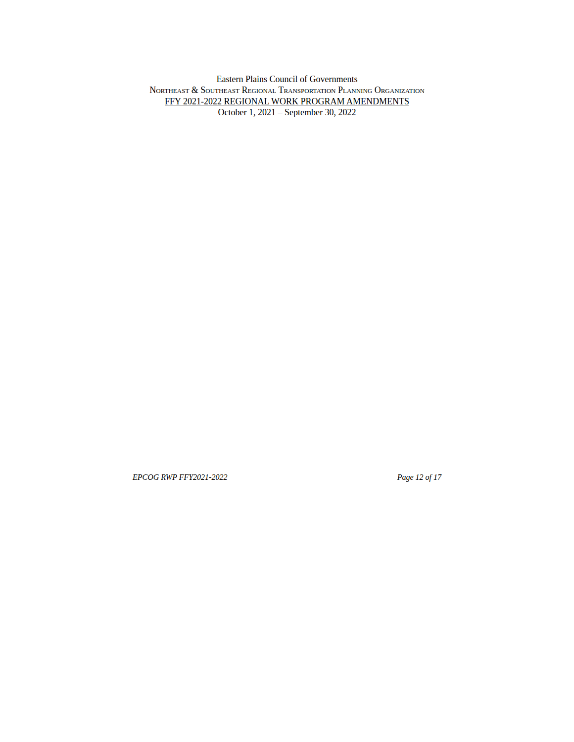Eastern Plains Council of Governments
Northeast & Southeast Regional Transportation Planning Organization
FFY 2021-2022 REGIONAL WORK PROGRAM AMENDMENTS
October 1, 2021 – September 30, 2022
EPCOG RWP FFY2021-2022
Page 12 of 17